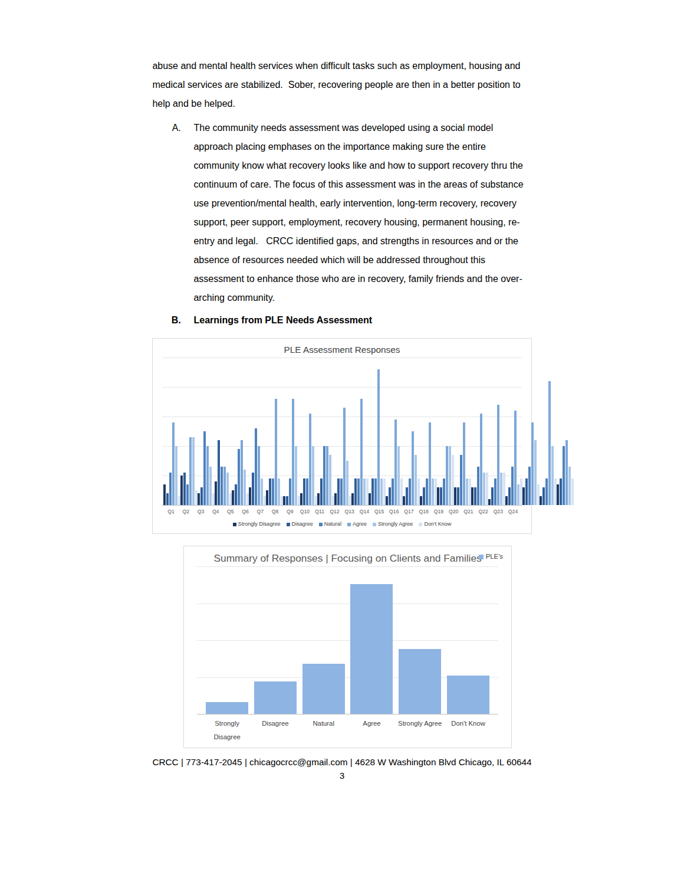abuse and mental health services when difficult tasks such as employment, housing and medical services are stabilized. Sober, recovering people are then in a better position to help and be helped.
The community needs assessment was developed using a social model approach placing emphases on the importance making sure the entire community know what recovery looks like and how to support recovery thru the continuum of care. The focus of this assessment was in the areas of substance use prevention/mental health, early intervention, long-term recovery, recovery support, peer support, employment, recovery housing, permanent housing, re-entry and legal. CRCC identified gaps, and strengths in resources and or the absence of resources needed which will be addressed throughout this assessment to enhance those who are in recovery, family friends and the over-arching community.
Learnings from PLE Needs Assessment
PLE Assessment Responses
Q1 Q2 Q3 Q4 Q5 Q6 Q7 Q8 Q9 Q10 Q11 Q12 Q13 Q14 Q15 Q16 Q17 Q18 Q19 Q20 Q21 Q22 Q23 Q24
Strongly Disagree Disagree Natural Agree Strongly Agree Don't Know
Summary of Responses | Focusing on Clients and Families
PLE's
Strongly Disagree Disagree Natural Agree Strongly Agree Don't Know
CRCC | 773-417-2045 | chicagocrcc@gmail.com | 4628 W Washington Blvd Chicago, IL 60644
3